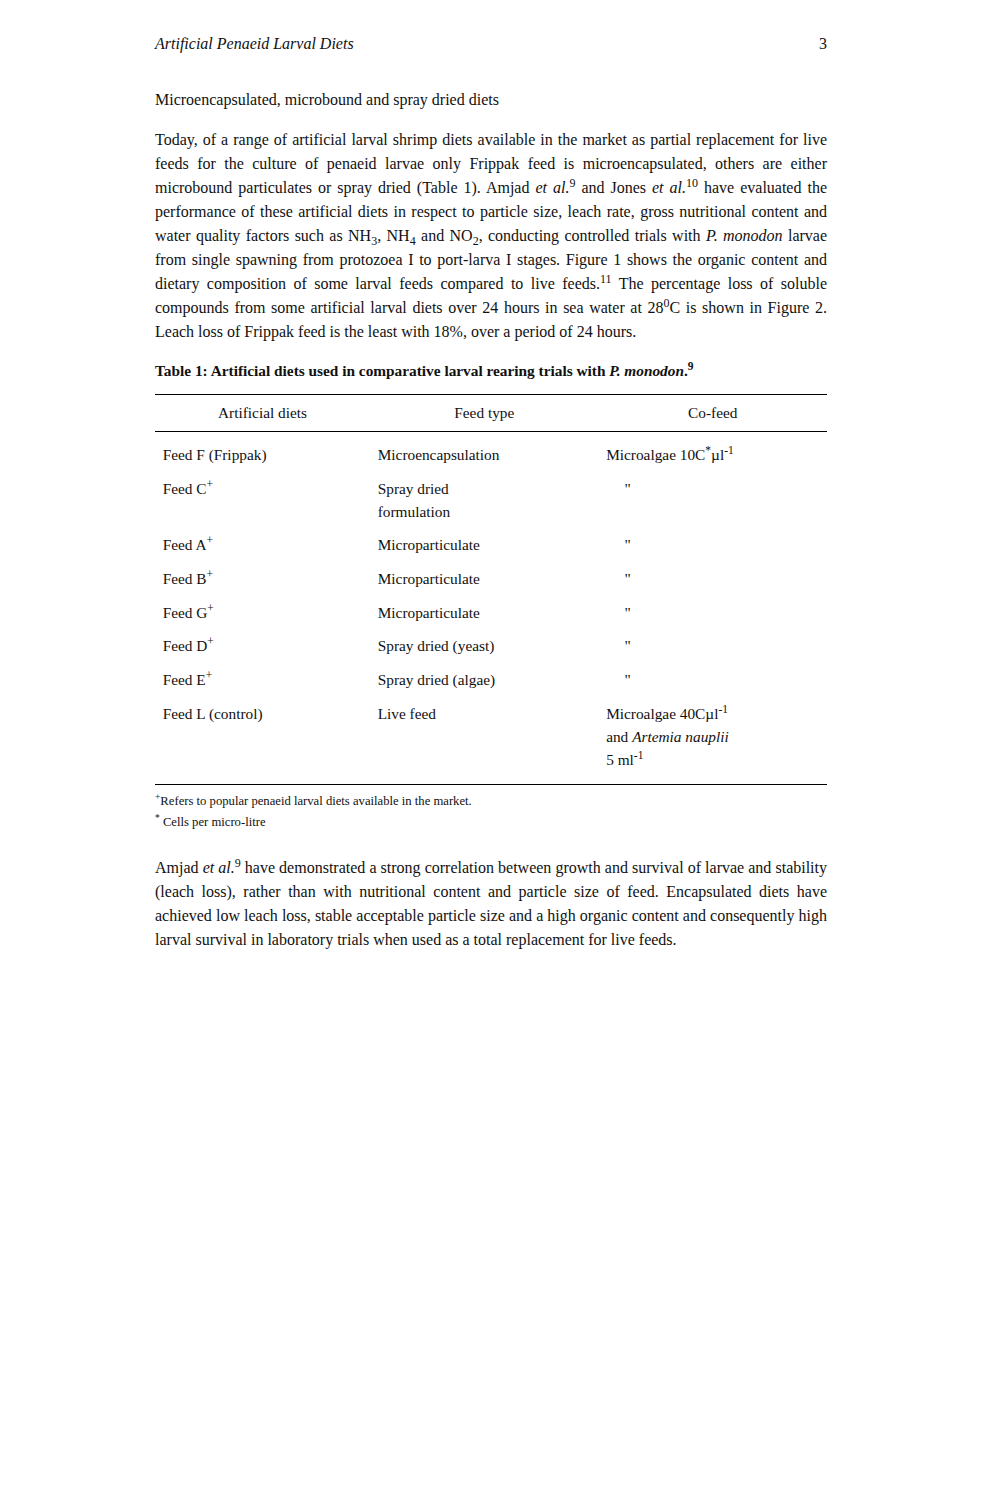Artificial Penaeid Larval Diets 3
Microencapsulated, microbound and spray dried diets
Today, of a range of artificial larval shrimp diets available in the market as partial replacement for live feeds for the culture of penaeid larvae only Frippak feed is microencapsulated, others are either microbound particulates or spray dried (Table 1). Amjad et al.9 and Jones et al.10 have evaluated the performance of these artificial diets in respect to particle size, leach rate, gross nutritional content and water quality factors such as NH3, NH4 and NO2, conducting controlled trials with P. monodon larvae from single spawning from protozoea I to port-larva I stages. Figure 1 shows the organic content and dietary composition of some larval feeds compared to live feeds.11 The percentage loss of soluble compounds from some artificial larval diets over 24 hours in sea water at 280C is shown in Figure 2. Leach loss of Frippak feed is the least with 18%, over a period of 24 hours.
Table 1: Artificial diets used in comparative larval rearing trials with P. monodon . 9
| Artificial diets | Feed type | Co-feed |
| --- | --- | --- |
| Feed F (Frippak) | Microencapsulation | Microalgae 10C * µl -1 |
| Feed C + | Spray dried formulation | " |
| Feed A + | Microparticulate | " |
| Feed B + | Microparticulate | " |
| Feed G + | Microparticulate | " |
| Feed D + | Spray dried (yeast) | " |
| Feed E + | Spray dried (algae) | " |
| Feed L (control) | Live feed | Microalgae 40Cµl -1 and Artemia nauplii 5 ml -1 |
+Refers to popular penaeid larval diets available in the market.
* Cells per micro-litre
Amjad et al.9 have demonstrated a strong correlation between growth and survival of larvae and stability (leach loss), rather than with nutritional content and particle size of feed. Encapsulated diets have achieved low leach loss, stable acceptable particle size and a high organic content and consequently high larval survival in laboratory trials when used as a total replacement for live feeds.